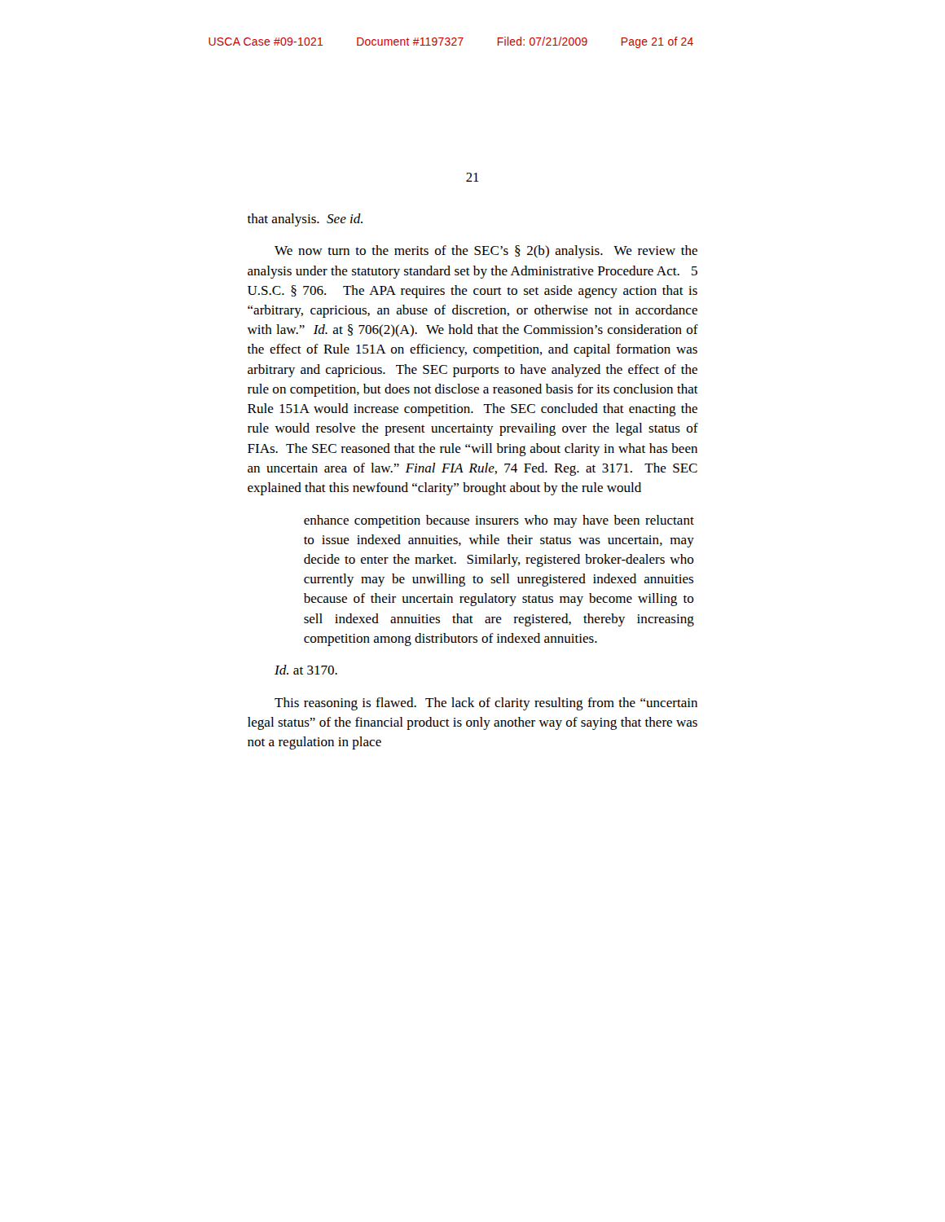USCA Case #09-1021 Document #1197327 Filed: 07/21/2009 Page 21 of 24
21
that analysis. See id.
We now turn to the merits of the SEC’s § 2(b) analysis. We review the analysis under the statutory standard set by the Administrative Procedure Act. 5 U.S.C. § 706. The APA requires the court to set aside agency action that is “arbitrary, capricious, an abuse of discretion, or otherwise not in accordance with law.” Id. at § 706(2)(A). We hold that the Commission’s consideration of the effect of Rule 151A on efficiency, competition, and capital formation was arbitrary and capricious. The SEC purports to have analyzed the effect of the rule on competition, but does not disclose a reasoned basis for its conclusion that Rule 151A would increase competition. The SEC concluded that enacting the rule would resolve the present uncertainty prevailing over the legal status of FIAs. The SEC reasoned that the rule “will bring about clarity in what has been an uncertain area of law.” Final FIA Rule, 74 Fed. Reg. at 3171. The SEC explained that this newfound “clarity” brought about by the rule would
enhance competition because insurers who may have been reluctant to issue indexed annuities, while their status was uncertain, may decide to enter the market. Similarly, registered broker-dealers who currently may be unwilling to sell unregistered indexed annuities because of their uncertain regulatory status may become willing to sell indexed annuities that are registered, thereby increasing competition among distributors of indexed annuities.
Id. at 3170.
This reasoning is flawed. The lack of clarity resulting from the “uncertain legal status” of the financial product is only another way of saying that there was not a regulation in place